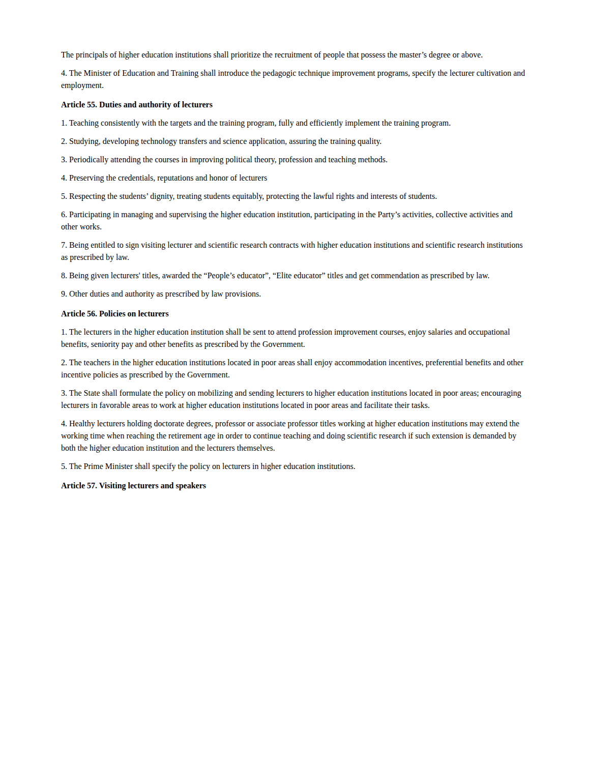The principals of higher education institutions shall prioritize the recruitment of people that possess the master’s degree or above.
4. The Minister of Education and Training shall introduce the pedagogic technique improvement programs, specify the lecturer cultivation and employment.
Article 55. Duties and authority of lecturers
1. Teaching consistently with the targets and the training program, fully and efficiently implement the training program.
2. Studying, developing technology transfers and science application, assuring the training quality.
3. Periodically attending the courses in improving political theory, profession and teaching methods.
4. Preserving the credentials, reputations and honor of lecturers
5. Respecting the students’ dignity, treating students equitably, protecting the lawful rights and interests of students.
6. Participating in managing and supervising the higher education institution, participating in the Party’s activities, collective activities and other works.
7. Being entitled to sign visiting lecturer and scientific research contracts with higher education institutions and scientific research institutions as prescribed by law.
8. Being given lecturers' titles, awarded the “People’s educator”, “Elite educator” titles and get commendation as prescribed by law.
9. Other duties and authority as prescribed by law provisions.
Article 56. Policies on lecturers
1. The lecturers in the higher education institution shall be sent to attend profession improvement courses, enjoy salaries and occupational benefits, seniority pay and other benefits as prescribed by the Government.
2. The teachers in the higher education institutions located in poor areas shall enjoy accommodation incentives, preferential benefits and other incentive policies as prescribed by the Government.
3. The State shall formulate the policy on mobilizing and sending lecturers to higher education institutions located in poor areas; encouraging lecturers in favorable areas to work at higher education institutions located in poor areas and facilitate their tasks.
4. Healthy lecturers holding doctorate degrees, professor or associate professor titles working at higher education institutions may extend the working time when reaching the retirement age in order to continue teaching and doing scientific research if such extension is demanded by both the higher education institution and the lecturers themselves.
5. The Prime Minister shall specify the policy on lecturers in higher education institutions.
Article 57. Visiting lecturers and speakers